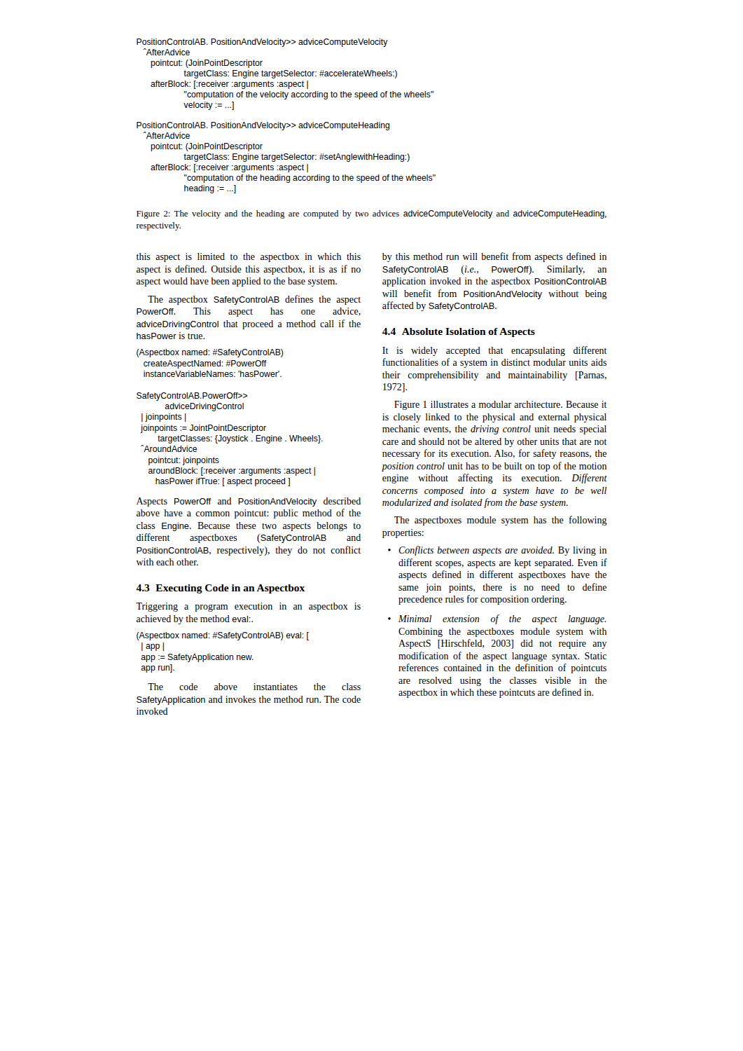PositionControlAB. PositionAndVelocity>> adviceComputeVelocity ˆAfterAdvice pointcut: (JoinPointDescriptor targetClass: Engine targetSelector: #accelerateWheels:) afterBlock: [:receiver :arguments :aspect | "computation of the velocity according to the speed of the wheels" velocity := ...] PositionControlAB. PositionAndVelocity>> adviceComputeHeading ˆAfterAdvice pointcut: (JoinPointDescriptor targetClass: Engine targetSelector: #setAnglewithHeading:) afterBlock: [:receiver :arguments :aspect | "computation of the heading according to the speed of the wheels" heading := ...]
Figure 2: The velocity and the heading are computed by two advices adviceComputeVelocity and adviceComputeHeading, respectively.
this aspect is limited to the aspectbox in which this aspect is defined. Outside this aspectbox, it is as if no aspect would have been applied to the base system.
The aspectbox SafetyControlAB defines the aspect PowerOff. This aspect has one advice, adviceDrivingControl that proceed a method call if the hasPower is true.
(Aspectbox named: #SafetyControlAB) createAspectNamed: #PowerOff instanceVariableNames: 'hasPower'. SafetyControlAB.PowerOff>> adviceDrivingControl | joinpoints | joinpoints := JointPointDescriptor targetClasses: {Joystick . Engine . Wheels}. ˆAroundAdvice pointcut: joinpoints aroundBlock: [:receiver :arguments :aspect | hasPower ifTrue: [ aspect proceed ]
Aspects PowerOff and PositionAndVelocity described above have a common pointcut: public method of the class Engine. Because these two aspects belongs to different aspectboxes (SafetyControlAB and PositionControlAB, respectively), they do not conflict with each other.
4.3 Executing Code in an Aspectbox
Triggering a program execution in an aspectbox is achieved by the method eval:.
(Aspectbox named: #SafetyControlAB) eval: [ | app | app := SafetyApplication new. app run].
The code above instantiates the class SafetyApplication and invokes the method run. The code invoked
by this method run will benefit from aspects defined in SafetyControlAB (i.e., PowerOff). Similarly, an application invoked in the aspectbox PositionControlAB will benefit from PositionAndVelocity without being affected by SafetyControlAB.
4.4 Absolute Isolation of Aspects
It is widely accepted that encapsulating different functionalities of a system in distinct modular units aids their comprehensibility and maintainability [Parnas, 1972].
Figure 1 illustrates a modular architecture. Because it is closely linked to the physical and external physical mechanic events, the driving control unit needs special care and should not be altered by other units that are not necessary for its execution. Also, for safety reasons, the position control unit has to be built on top of the motion engine without affecting its execution. Different concerns composed into a system have to be well modularized and isolated from the base system.
The aspectboxes module system has the following properties:
Conflicts between aspects are avoided. By living in different scopes, aspects are kept separated. Even if aspects defined in different aspectboxes have the same join points, there is no need to define precedence rules for composition ordering.
Minimal extension of the aspect language. Combining the aspectboxes module system with AspectS [Hirschfeld, 2003] did not require any modification of the aspect language syntax. Static references contained in the definition of pointcuts are resolved using the classes visible in the aspectbox in which these pointcuts are defined in.